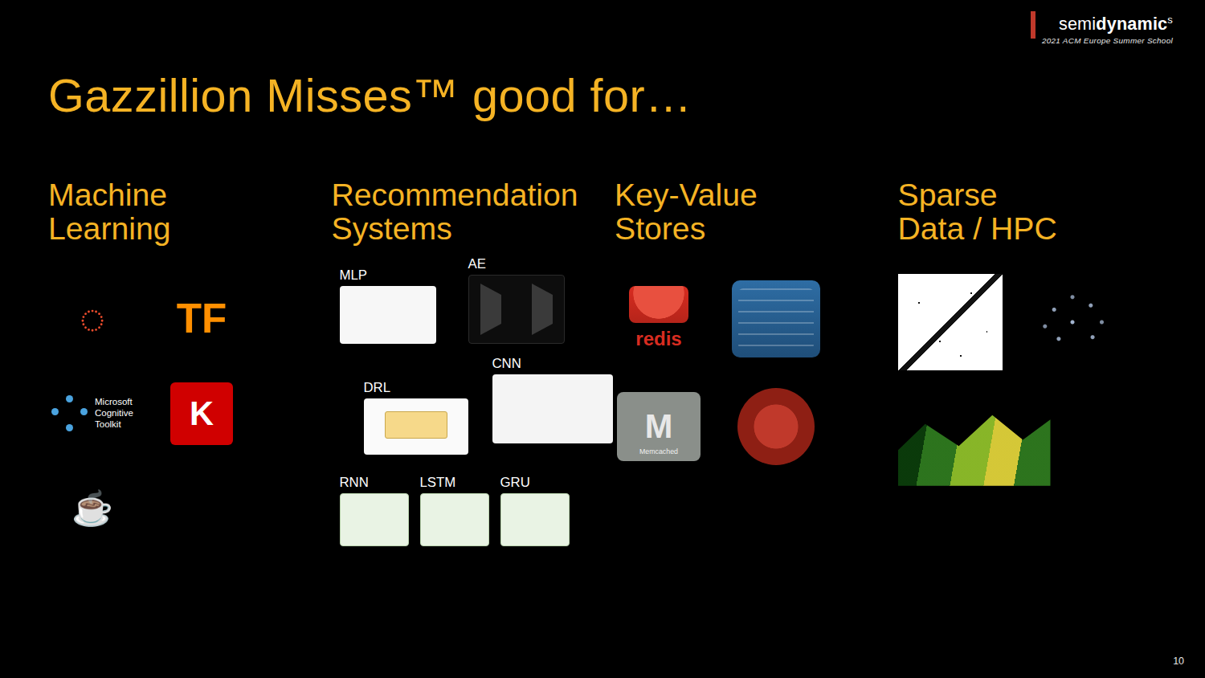semi dynamics
2021 ACM Europe Summer School
Gazzillion Misses™ good for…
Machine
Learning
◌
TF
Microsoft
Cognitive
Toolkit
K
☕
Recommendation
Systems
MLP
AE
CNN
DRL
RNN
LSTM
GRU
Key-Value
Stores
redis
MMemcached
Sparse
Data / HPC
10